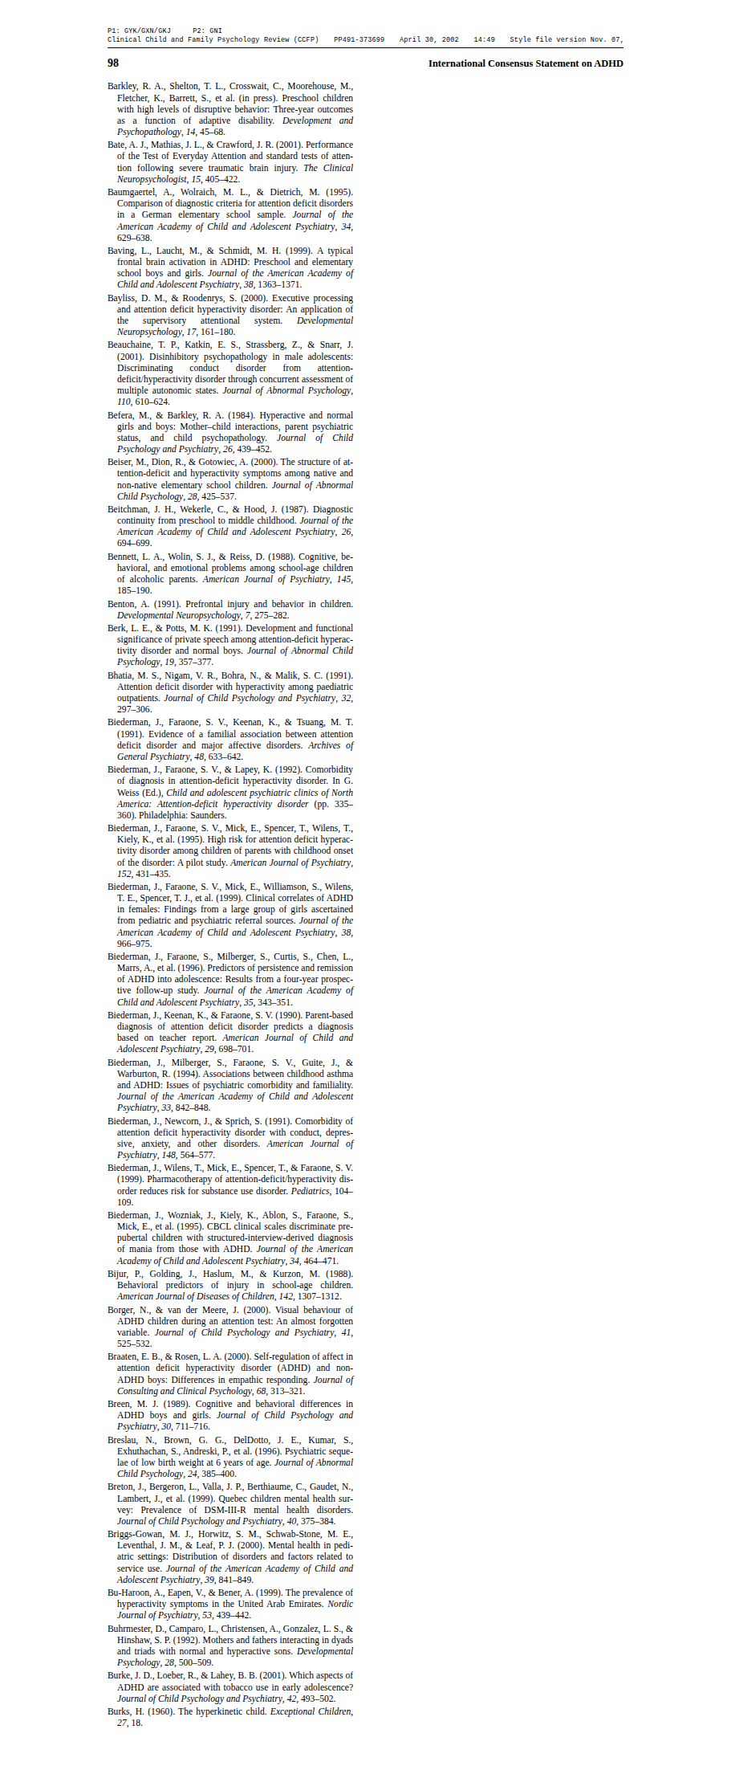P1: GYK/GXN/GKJ P2: GNI
Clinical Child and Family Psychology Review (CCFP) PP491-373699 April 30, 2002 14:49 Style file version Nov. 07, 2000
98 International Consensus Statement on ADHD
Barkley, R. A., Shelton, T. L., Crosswait, C., Moorehouse, M., Fletcher, K., Barrett, S., et al. (in press). Preschool children with high levels of disruptive behavior: Three-year outcomes as a function of adaptive disability. Development and Psychopathology, 14, 45–68.
Bate, A. J., Mathias, J. L., & Crawford, J. R. (2001). Performance of the Test of Everyday Attention and standard tests of attention following severe traumatic brain injury. The Clinical Neuropsychologist, 15, 405–422.
Baumgaertel, A., Wolraich, M. L., & Dietrich, M. (1995). Comparison of diagnostic criteria for attention deficit disorders in a German elementary school sample. Journal of the American Academy of Child and Adolescent Psychiatry, 34, 629–638.
Baving, L., Laucht, M., & Schmidt, M. H. (1999). A typical frontal brain activation in ADHD: Preschool and elementary school boys and girls. Journal of the American Academy of Child and Adolescent Psychiatry, 38, 1363–1371.
Bayliss, D. M., & Roodenrys, S. (2000). Executive processing and attention deficit hyperactivity disorder: An application of the supervisory attentional system. Developmental Neuropsychology, 17, 161–180.
Beauchaine, T. P., Katkin, E. S., Strassberg, Z., & Snarr, J. (2001). Disinhibitory psychopathology in male adolescents: Discriminating conduct disorder from attention-deficit/hyperactivity disorder through concurrent assessment of multiple autonomic states. Journal of Abnormal Psychology, 110, 610–624.
Befera, M., & Barkley, R. A. (1984). Hyperactive and normal girls and boys: Mother–child interactions, parent psychiatric status, and child psychopathology. Journal of Child Psychology and Psychiatry, 26, 439–452.
Beiser, M., Dion, R., & Gotowiec, A. (2000). The structure of attention-deficit and hyperactivity symptoms among native and non-native elementary school children. Journal of Abnormal Child Psychology, 28, 425–537.
Beitchman, J. H., Wekerle, C., & Hood, J. (1987). Diagnostic continuity from preschool to middle childhood. Journal of the American Academy of Child and Adolescent Psychiatry, 26, 694–699.
Bennett, L. A., Wolin, S. J., & Reiss, D. (1988). Cognitive, behavioral, and emotional problems among school-age children of alcoholic parents. American Journal of Psychiatry, 145, 185–190.
Benton, A. (1991). Prefrontal injury and behavior in children. Developmental Neuropsychology, 7, 275–282.
Berk, L. E., & Potts, M. K. (1991). Development and functional significance of private speech among attention-deficit hyperactivity disorder and normal boys. Journal of Abnormal Child Psychology, 19, 357–377.
Bhatia, M. S., Nigam, V. R., Bohra, N., & Malik, S. C. (1991). Attention deficit disorder with hyperactivity among paediatric outpatients. Journal of Child Psychology and Psychiatry, 32, 297–306.
Biederman, J., Faraone, S. V., Keenan, K., & Tsuang, M. T. (1991). Evidence of a familial association between attention deficit disorder and major affective disorders. Archives of General Psychiatry, 48, 633–642.
Biederman, J., Faraone, S. V., & Lapey, K. (1992). Comorbidity of diagnosis in attention-deficit hyperactivity disorder. In G. Weiss (Ed.), Child and adolescent psychiatric clinics of North America: Attention-deficit hyperactivity disorder (pp. 335–360). Philadelphia: Saunders.
Biederman, J., Faraone, S. V., Mick, E., Spencer, T., Wilens, T., Kiely, K., et al. (1995). High risk for attention deficit hyperactivity disorder among children of parents with childhood onset of the disorder: A pilot study. American Journal of Psychiatry, 152, 431–435.
Biederman, J., Faraone, S. V., Mick, E., Williamson, S., Wilens, T. E., Spencer, T. J., et al. (1999). Clinical correlates of ADHD in females: Findings from a large group of girls ascertained from pediatric and psychiatric referral sources. Journal of the American Academy of Child and Adolescent Psychiatry, 38, 966–975.
Biederman, J., Faraone, S., Milberger, S., Curtis, S., Chen, L., Marrs, A., et al. (1996). Predictors of persistence and remission of ADHD into adolescence: Results from a four-year prospective follow-up study. Journal of the American Academy of Child and Adolescent Psychiatry, 35, 343–351.
Biederman, J., Keenan, K., & Faraone, S. V. (1990). Parent-based diagnosis of attention deficit disorder predicts a diagnosis based on teacher report. American Journal of Child and Adolescent Psychiatry, 29, 698–701.
Biederman, J., Milberger, S., Faraone, S. V., Guite, J., & Warburton, R. (1994). Associations between childhood asthma and ADHD: Issues of psychiatric comorbidity and familiality. Journal of the American Academy of Child and Adolescent Psychiatry, 33, 842–848.
Biederman, J., Newcorn, J., & Sprich, S. (1991). Comorbidity of attention deficit hyperactivity disorder with conduct, depressive, anxiety, and other disorders. American Journal of Psychiatry, 148, 564–577.
Biederman, J., Wilens, T., Mick, E., Spencer, T., & Faraone, S. V. (1999). Pharmacotherapy of attention-deficit/hyperactivity disorder reduces risk for substance use disorder. Pediatrics, 104–109.
Biederman, J., Wozniak, J., Kiely, K., Ablon, S., Faraone, S., Mick, E., et al. (1995). CBCL clinical scales discriminate prepubertal children with structured-interview-derived diagnosis of mania from those with ADHD. Journal of the American Academy of Child and Adolescent Psychiatry, 34, 464–471.
Bijur, P., Golding, J., Haslum, M., & Kurzon, M. (1988). Behavioral predictors of injury in school-age children. American Journal of Diseases of Children, 142, 1307–1312.
Borger, N., & van der Meere, J. (2000). Visual behaviour of ADHD children during an attention test: An almost forgotten variable. Journal of Child Psychology and Psychiatry, 41, 525–532.
Braaten, E. B., & Rosen, L. A. (2000). Self-regulation of affect in attention deficit hyperactivity disorder (ADHD) and non-ADHD boys: Differences in empathic responding. Journal of Consulting and Clinical Psychology, 68, 313–321.
Breen, M. J. (1989). Cognitive and behavioral differences in ADHD boys and girls. Journal of Child Psychology and Psychiatry, 30, 711–716.
Breslau, N., Brown, G. G., DelDotto, J. E., Kumar, S., Exhuthachan, S., Andreski, P., et al. (1996). Psychiatric sequelae of low birth weight at 6 years of age. Journal of Abnormal Child Psychology, 24, 385–400.
Breton, J., Bergeron, L., Valla, J. P., Berthiaume, C., Gaudet, N., Lambert, J., et al. (1999). Quebec children mental health survey: Prevalence of DSM-III-R mental health disorders. Journal of Child Psychology and Psychiatry, 40, 375–384.
Briggs-Gowan, M. J., Horwitz, S. M., Schwab-Stone, M. E., Leventhal, J. M., & Leaf, P. J. (2000). Mental health in pediatric settings: Distribution of disorders and factors related to service use. Journal of the American Academy of Child and Adolescent Psychiatry, 39, 841–849.
Bu-Haroon, A., Eapen, V., & Bener, A. (1999). The prevalence of hyperactivity symptoms in the United Arab Emirates. Nordic Journal of Psychiatry, 53, 439–442.
Buhrmester, D., Camparo, L., Christensen, A., Gonzalez, L. S., & Hinshaw, S. P. (1992). Mothers and fathers interacting in dyads and triads with normal and hyperactive sons. Developmental Psychology, 28, 500–509.
Burke, J. D., Loeber, R., & Lahey, B. B. (2001). Which aspects of ADHD are associated with tobacco use in early adolescence? Journal of Child Psychology and Psychiatry, 42, 493–502.
Burks, H. (1960). The hyperkinetic child. Exceptional Children, 27, 18.